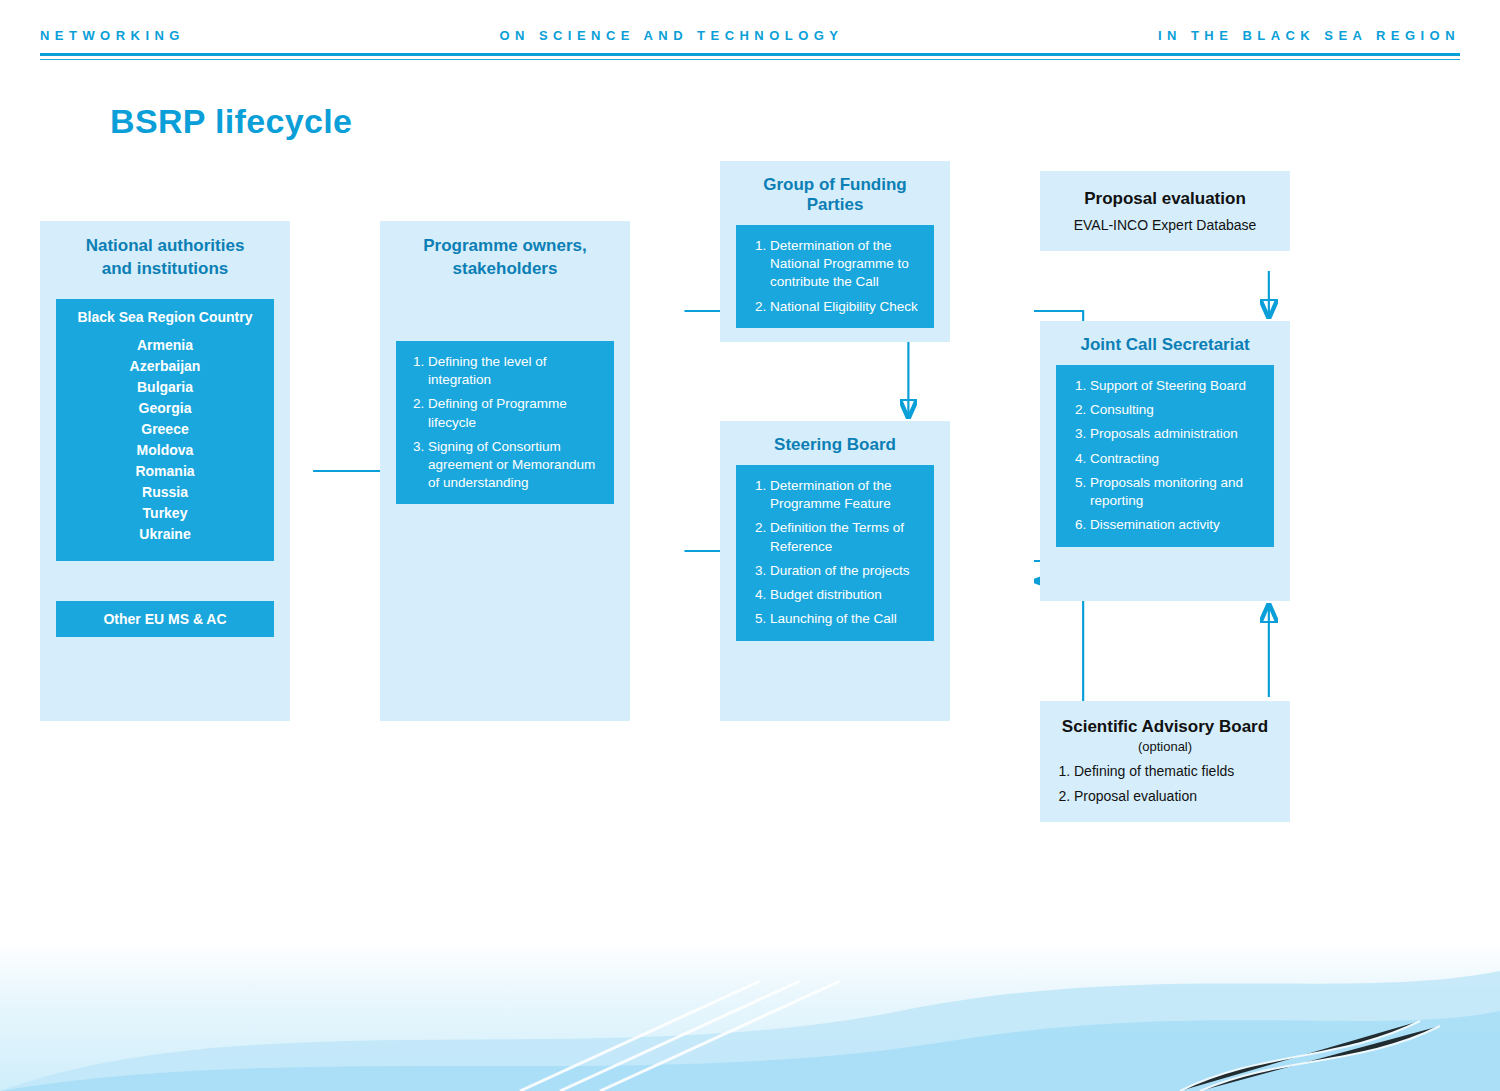Networking on Science and Technology in the Black Sea Region
BSRP lifecycle
National authorities
and institutions
Black Sea Region Country
Armenia
Azerbaijan
Bulgaria
Georgia
Greece
Moldova
Romania
Russia
Turkey
Ukraine
Other EU MS & AC
Programme owners,
stakeholders
Defining the level of integration
Defining of Programme lifecycle
Signing of Consortium agreement or Memorandum of understanding
Group of Funding Parties
Determination of the National Programme to contribute the Call
National Eligibility Check
Steering Board
Determination of the Programme Feature
Definition the Terms of Reference
Duration of the projects
Budget distribution
Launching of the Call
Proposal evaluation
EVAL-INCO Expert Database
Joint Call Secretariat
Support of Steering Board
Consulting
Proposals administration
Contracting
Proposals monitoring and reporting
Dissemination activity
Scientific Advisory Board
(optional)
Defining of thematic fields
Proposal evaluation